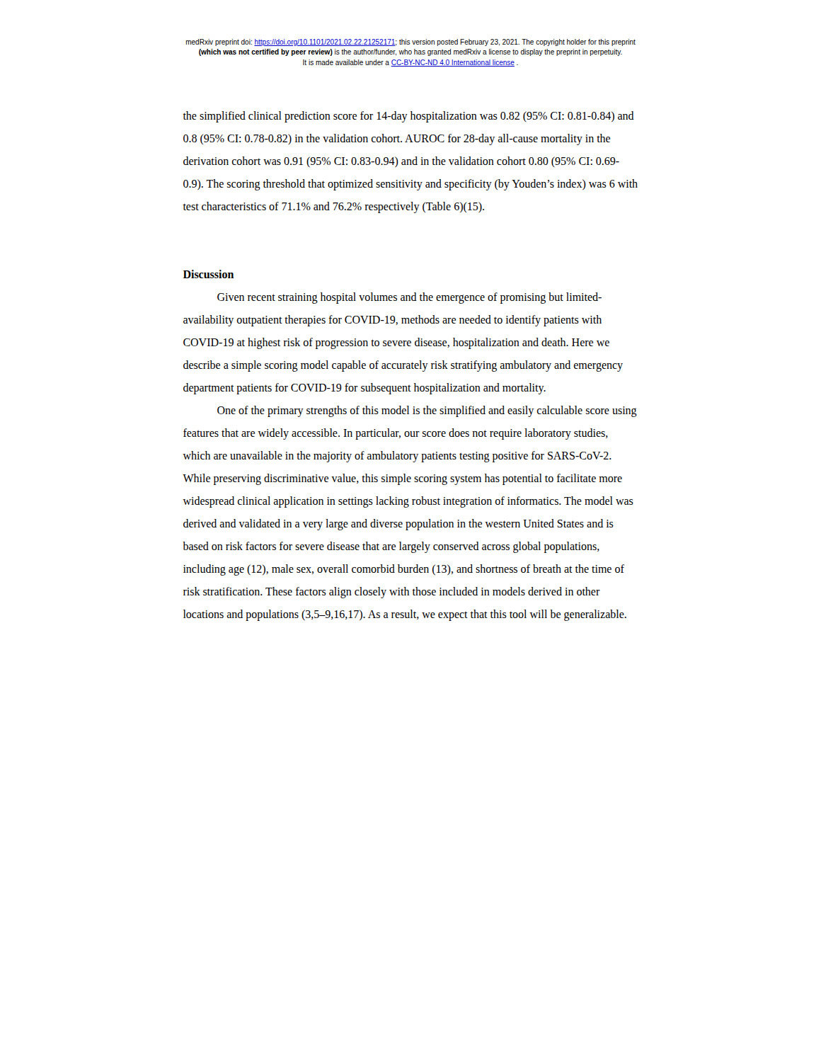medRxiv preprint doi: https://doi.org/10.1101/2021.02.22.21252171; this version posted February 23, 2021. The copyright holder for this preprint
(which was not certified by peer review) is the author/funder, who has granted medRxiv a license to display the preprint in perpetuity.
It is made available under a CC-BY-NC-ND 4.0 International license .
the simplified clinical prediction score for 14-day hospitalization was 0.82 (95% CI: 0.81-0.84) and 0.8 (95% CI: 0.78-0.82) in the validation cohort. AUROC for 28-day all-cause mortality in the derivation cohort was 0.91 (95% CI: 0.83-0.94) and in the validation cohort 0.80 (95% CI: 0.69-0.9). The scoring threshold that optimized sensitivity and specificity (by Youden’s index) was 6 with test characteristics of 71.1% and 76.2% respectively (Table 6)(15).
Discussion
Given recent straining hospital volumes and the emergence of promising but limited-availability outpatient therapies for COVID-19, methods are needed to identify patients with COVID-19 at highest risk of progression to severe disease, hospitalization and death. Here we describe a simple scoring model capable of accurately risk stratifying ambulatory and emergency department patients for COVID-19 for subsequent hospitalization and mortality.
One of the primary strengths of this model is the simplified and easily calculable score using features that are widely accessible. In particular, our score does not require laboratory studies, which are unavailable in the majority of ambulatory patients testing positive for SARS-CoV-2. While preserving discriminative value, this simple scoring system has potential to facilitate more widespread clinical application in settings lacking robust integration of informatics. The model was derived and validated in a very large and diverse population in the western United States and is based on risk factors for severe disease that are largely conserved across global populations, including age (12), male sex, overall comorbid burden (13), and shortness of breath at the time of risk stratification. These factors align closely with those included in models derived in other locations and populations (3,5–9,16,17). As a result, we expect that this tool will be generalizable.